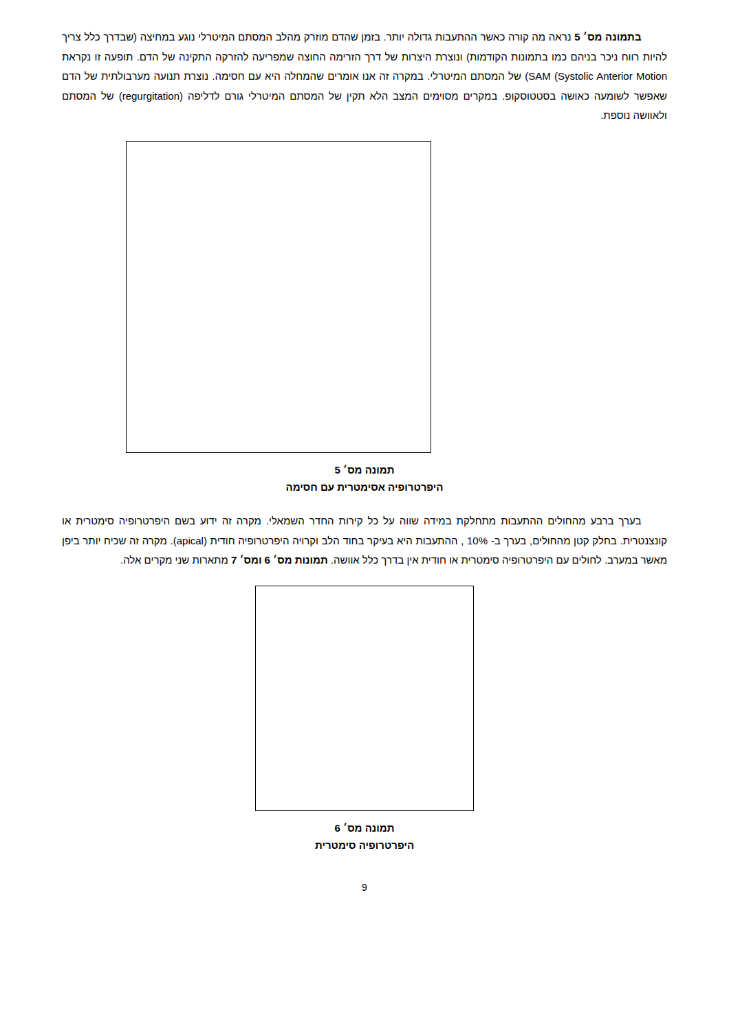בתמונה מס׳ 5 נראה מה קורה כאשר ההתעבות גדולה יותר. בזמן שהדם מוזרק מהלב המסתם המיטרלי נוגע במחיצה (שבדרך כלל צריך להיות רווח ניכר בניהם כמו בתמונות הקודמות) ונוצרת היצרות של דרך הזרימה החוצה שמפריעה להזרקה התקינה של הדם. תופעה זו נקראת SAM (Systolic Anterior Motion) של המסתם המיטרלי. במקרה זה אנו אומרים שהמחלה היא עם חסימה. נוצרת תנועה מערבולתית של הדם שאפשר לשומעה כאושה בסטטוסקופ. במקרים מסוימים המצב הלא תקין של המסתם המיטרלי גורם לדליפה (regurgitation) של המסתם ולאוושה נוספת.
תמונה מס׳ 5
היפרטרופיה אסימטרית עם חסימה
בערך ברבע מהחולים ההתעבות מתחלקת במידה שווה על כל קירות החדר השמאלי. מקרה זה ידוע בשם היפרטרופיה סימטרית או קונצנטרית. בחלק קטן מהחולים, בערך ב- 10% , ההתעבות היא בעיקר בחוד הלב וקרויה היפרטרופיה חודית (apical). מקרה זה שכיח יותר ביפן מאשר במערב. לחולים עם היפרטרופיה סימטרית או חודית אין בדרך כלל אוושה. תמונות מס׳ 6 ומס׳ 7 מתארות שני מקרים אלה.
תמונה מס׳ 6
היפרטרופיה סימטרית
9